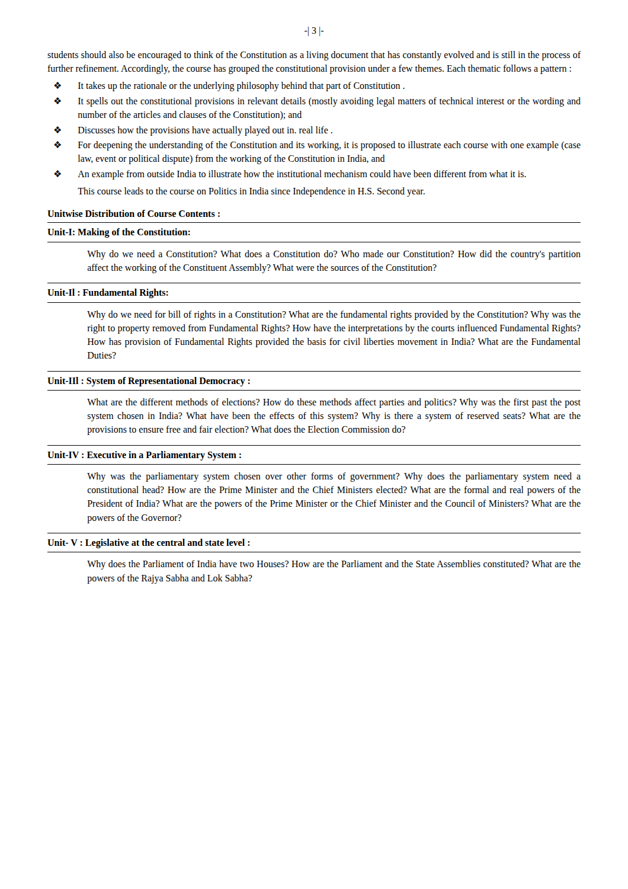-| 3 |-
students should also be encouraged to think of the Constitution as a living document that has constantly evolved and is still in the process of further refinement. Accordingly, the course has grouped the constitutional provision under a few themes. Each thematic follows a pattern :
It takes up the rationale or the underlying philosophy behind that part of Constitution .
It spells out the constitutional provisions in relevant details (mostly avoiding legal matters of technical interest or the wording and number of the articles and clauses of the Constitution); and
Discusses how the provisions have actually played out in. real life .
For deepening the understanding of the Constitution and its working, it is proposed to illustrate each course with one example (case law, event or political dispute) from the working of the Constitution in India, and
An example from outside India to illustrate how the institutional mechanism could have been different from what it is.
This course leads to the course on Politics in India since Independence in H.S. Second year.
Unitwise Distribution of Course Contents :
Unit-I: Making of the Constitution:
Why do we need a Constitution? What does a Constitution do? Who made our Constitution? How did the country's partition affect the working of the Constituent Assembly? What were the sources of the Constitution?
Unit-Il : Fundamental Rights:
Why do we need for bill of rights in a Constitution? What are the fundamental rights provided by the Constitution? Why was the right to property removed from Fundamental Rights? How have the interpretations by the courts influenced Fundamental Rights? How has provision of Fundamental Rights provided the basis for civil liberties movement in India? What are the Fundamental Duties?
Unit-IIl : System of Representational Democracy :
What are the different methods of elections? How do these methods affect parties and politics? Why was the first past the post system chosen in India? What have been the effects of this system? Why is there a system of reserved seats? What are the provisions to ensure free and fair election? What does the Election Commission do?
Unit-IV : Executive in a Parliamentary System :
Why was the parliamentary system chosen over other forms of government? Why does the parliamentary system need a constitutional head? How are the Prime Minister and the Chief Ministers elected? What are the formal and real powers of the President of India? What are the powers of the Prime Minister or the Chief Minister and the Council of Ministers? What are the powers of the Governor?
Unit- V : Legislative at the central and state level :
Why does the Parliament of India have two Houses? How are the Parliament and the State Assemblies constituted? What are the powers of the Rajya Sabha and Lok Sabha?